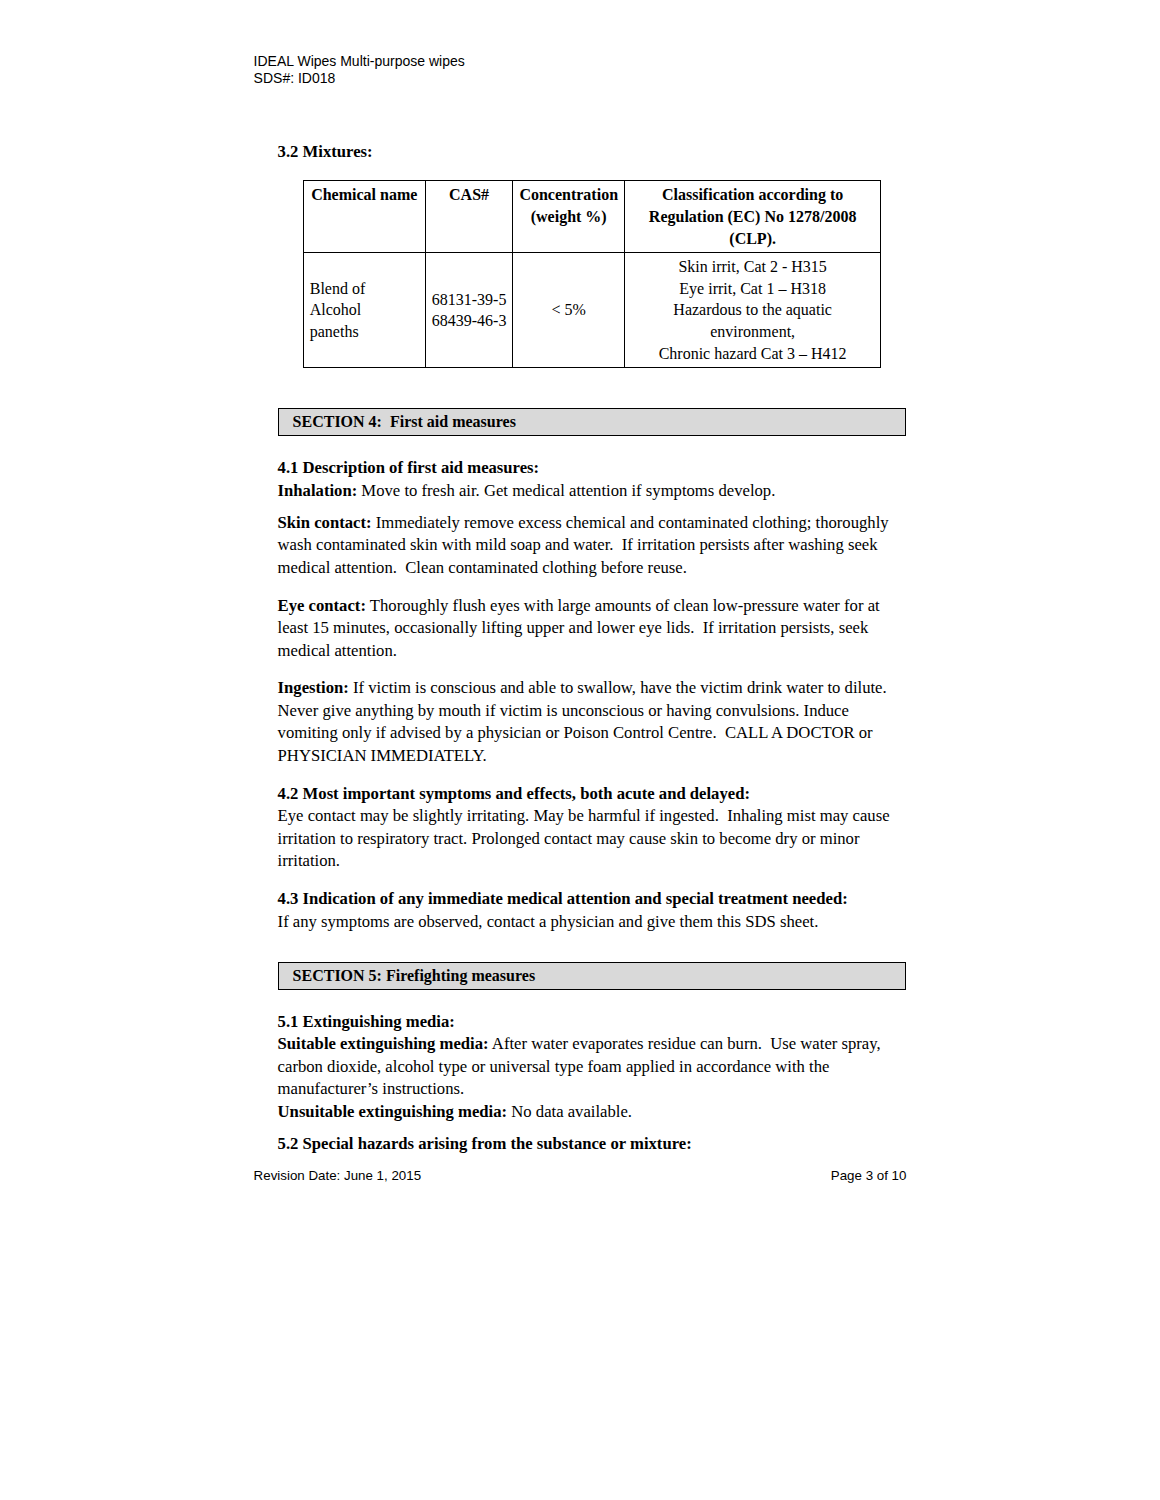IDEAL Wipes Multi-purpose wipes
SDS#: ID018
3.2 Mixtures:
| Chemical name | CAS# | Concentration (weight %) | Classification according to Regulation (EC) No 1278/2008 (CLP). |
| --- | --- | --- | --- |
| Blend of Alcohol paneths | 68131-39-5 68439-46-3 | < 5% | Skin irrit, Cat 2 - H315 Eye irrit, Cat 1 – H318 Hazardous to the aquatic environment, Chronic hazard Cat 3 – H412 |
SECTION 4: First aid measures
4.1 Description of first aid measures:
Inhalation: Move to fresh air. Get medical attention if symptoms develop.
Skin contact: Immediately remove excess chemical and contaminated clothing; thoroughly wash contaminated skin with mild soap and water. If irritation persists after washing seek medical attention. Clean contaminated clothing before reuse.
Eye contact: Thoroughly flush eyes with large amounts of clean low-pressure water for at least 15 minutes, occasionally lifting upper and lower eye lids. If irritation persists, seek medical attention.
Ingestion: If victim is conscious and able to swallow, have the victim drink water to dilute. Never give anything by mouth if victim is unconscious or having convulsions. Induce vomiting only if advised by a physician or Poison Control Centre. CALL A DOCTOR or PHYSICIAN IMMEDIATELY.
4.2 Most important symptoms and effects, both acute and delayed:
Eye contact may be slightly irritating. May be harmful if ingested. Inhaling mist may cause irritation to respiratory tract. Prolonged contact may cause skin to become dry or minor irritation.
4.3 Indication of any immediate medical attention and special treatment needed:
If any symptoms are observed, contact a physician and give them this SDS sheet.
SECTION 5: Firefighting measures
5.1 Extinguishing media:
Suitable extinguishing media: After water evaporates residue can burn. Use water spray, carbon dioxide, alcohol type or universal type foam applied in accordance with the manufacturer’s instructions.
Unsuitable extinguishing media: No data available.
5.2 Special hazards arising from the substance or mixture:
Revision Date: June 1, 2015 Page 3 of 10